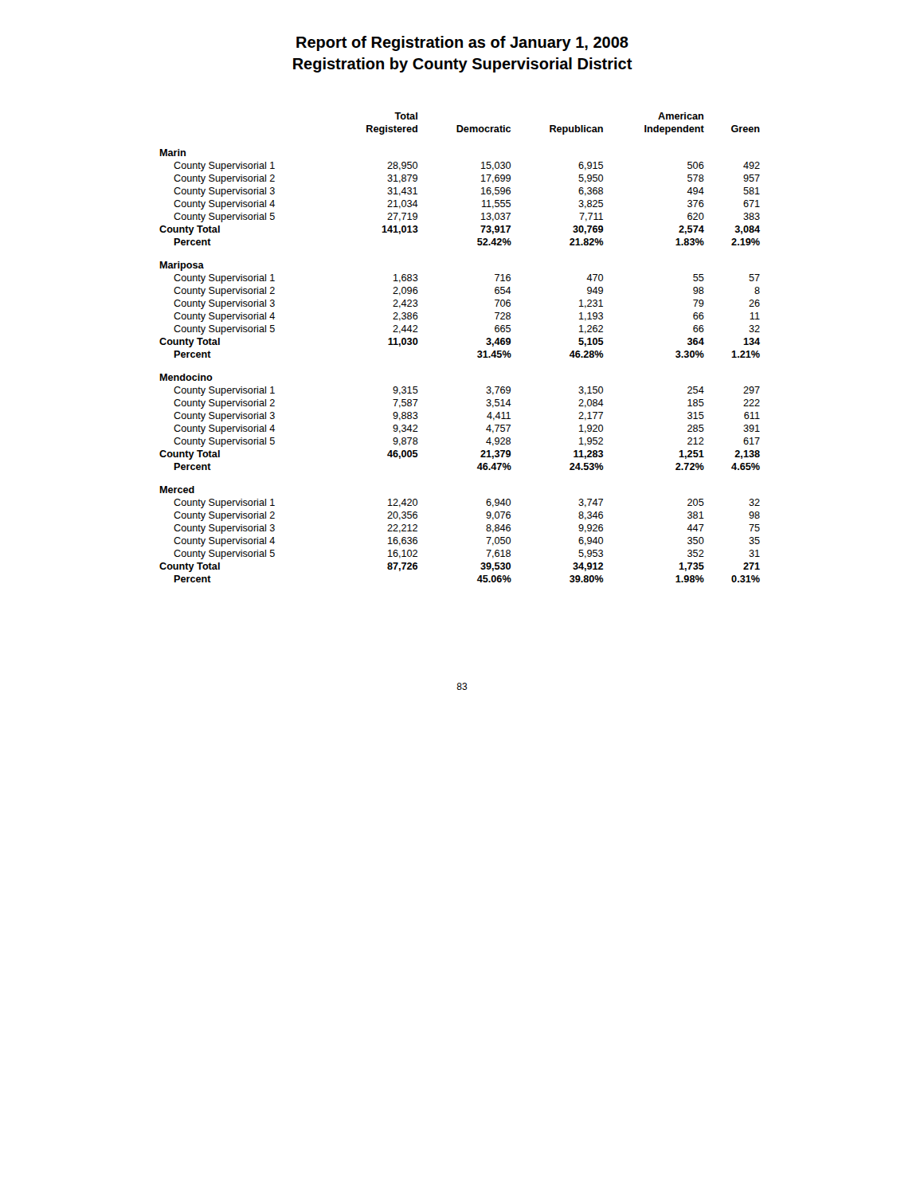Report of Registration as of January 1, 2008
Registration by County Supervisorial District
| | Total | | | American | |
| --- | --- | --- | --- | --- | --- |
| | Registered | Democratic | Republican | Independent | Green |
| Marin |
| County Supervisorial 1 | 28,950 | 15,030 | 6,915 | 506 | 492 |
| County Supervisorial 2 | 31,879 | 17,699 | 5,950 | 578 | 957 |
| County Supervisorial 3 | 31,431 | 16,596 | 6,368 | 494 | 581 |
| County Supervisorial 4 | 21,034 | 11,555 | 3,825 | 376 | 671 |
| County Supervisorial 5 | 27,719 | 13,037 | 7,711 | 620 | 383 |
| County Total | 141,013 | 73,917 | 30,769 | 2,574 | 3,084 |
| Percent | | 52.42% | 21.82% | 1.83% | 2.19% |
| Mariposa |
| County Supervisorial 1 | 1,683 | 716 | 470 | 55 | 57 |
| County Supervisorial 2 | 2,096 | 654 | 949 | 98 | 8 |
| County Supervisorial 3 | 2,423 | 706 | 1,231 | 79 | 26 |
| County Supervisorial 4 | 2,386 | 728 | 1,193 | 66 | 11 |
| County Supervisorial 5 | 2,442 | 665 | 1,262 | 66 | 32 |
| County Total | 11,030 | 3,469 | 5,105 | 364 | 134 |
| Percent | | 31.45% | 46.28% | 3.30% | 1.21% |
| Mendocino |
| County Supervisorial 1 | 9,315 | 3,769 | 3,150 | 254 | 297 |
| County Supervisorial 2 | 7,587 | 3,514 | 2,084 | 185 | 222 |
| County Supervisorial 3 | 9,883 | 4,411 | 2,177 | 315 | 611 |
| County Supervisorial 4 | 9,342 | 4,757 | 1,920 | 285 | 391 |
| County Supervisorial 5 | 9,878 | 4,928 | 1,952 | 212 | 617 |
| County Total | 46,005 | 21,379 | 11,283 | 1,251 | 2,138 |
| Percent | | 46.47% | 24.53% | 2.72% | 4.65% |
| Merced |
| County Supervisorial 1 | 12,420 | 6,940 | 3,747 | 205 | 32 |
| County Supervisorial 2 | 20,356 | 9,076 | 8,346 | 381 | 98 |
| County Supervisorial 3 | 22,212 | 8,846 | 9,926 | 447 | 75 |
| County Supervisorial 4 | 16,636 | 7,050 | 6,940 | 350 | 35 |
| County Supervisorial 5 | 16,102 | 7,618 | 5,953 | 352 | 31 |
| County Total | 87,726 | 39,530 | 34,912 | 1,735 | 271 |
| Percent | | 45.06% | 39.80% | 1.98% | 0.31% |
83